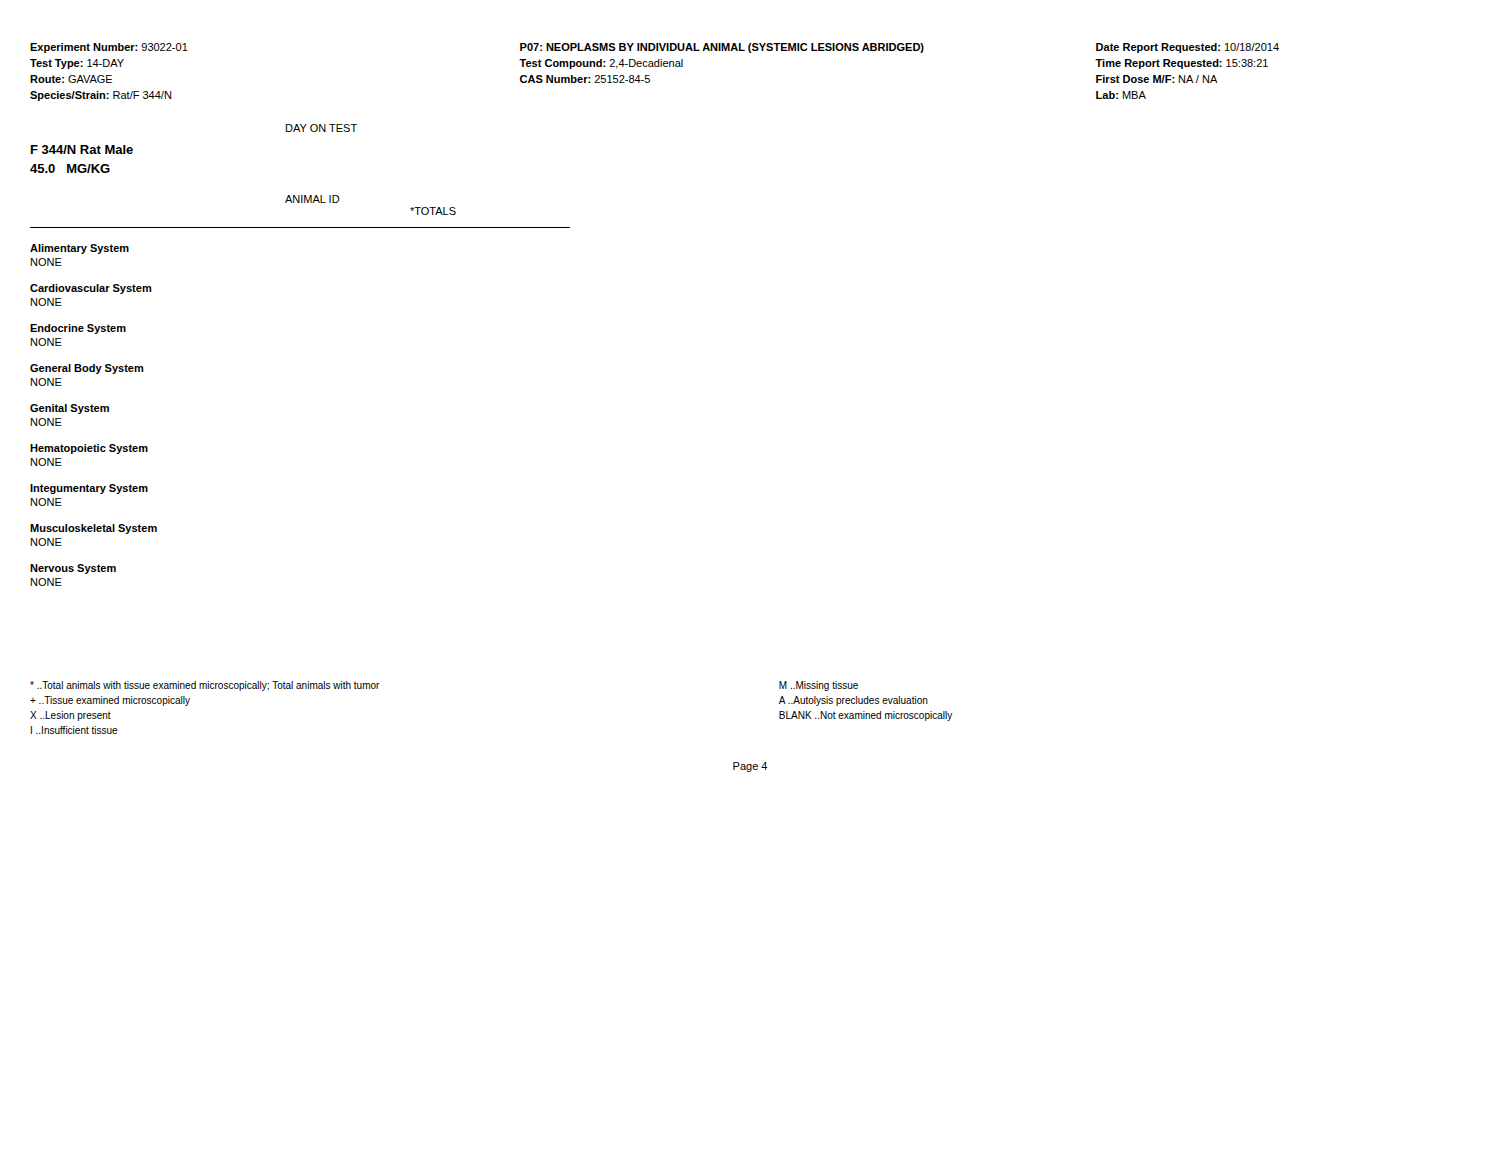| Experiment Number: 93022-01 Test Type: 14-DAY Route: GAVAGE Species/Strain: Rat/F 344/N | P07: NEOPLASMS BY INDIVIDUAL ANIMAL (SYSTEMIC LESIONS ABRIDGED) Test Compound: 2,4-Decadienal CAS Number: 25152-84-5 | Date Report Requested: 10/18/2014 Time Report Requested: 15:38:21 First Dose M/F: NA / NA Lab: MBA |
DAY ON TEST
F 344/N Rat Male
45.0 MG/KG
ANIMAL ID
*TOTALS
Alimentary System
NONE
Cardiovascular System
NONE
Endocrine System
NONE
General Body System
NONE
Genital System
NONE
Hematopoietic System
NONE
Integumentary System
NONE
Musculoskeletal System
NONE
Nervous System
NONE
| * ..Total animals with tissue examined microscopically; Total animals with tumor | M ..Missing tissue |
| + ..Tissue examined microscopically | A ..Autolysis precludes evaluation |
| X ..Lesion present | BLANK ..Not examined microscopically |
| I ..Insufficient tissue | |
Page 4